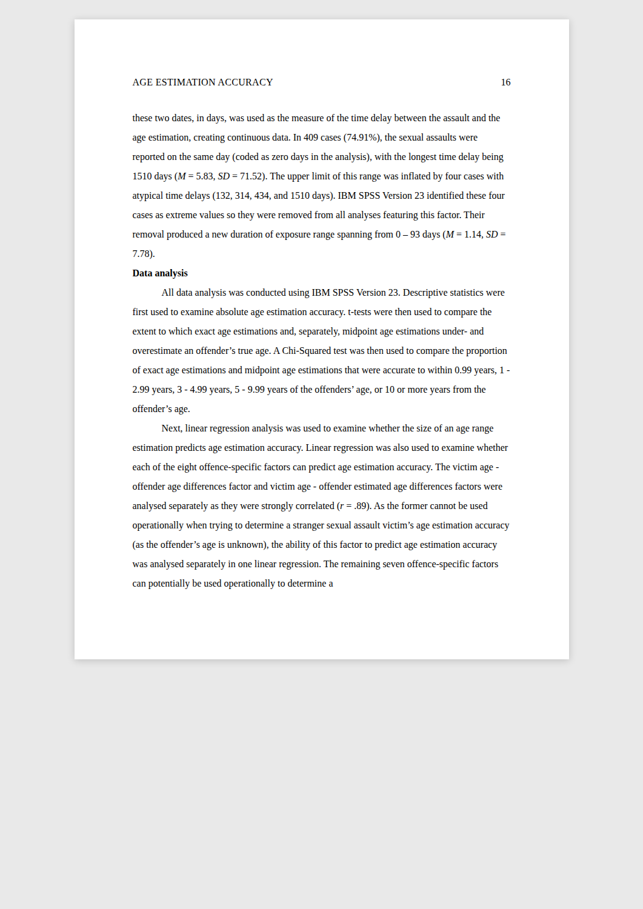Age Estimation Accuracy 16
these two dates, in days, was used as the measure of the time delay between the assault and the age estimation, creating continuous data. In 409 cases (74.91%), the sexual assaults were reported on the same day (coded as zero days in the analysis), with the longest time delay being 1510 days (M = 5.83, SD = 71.52). The upper limit of this range was inflated by four cases with atypical time delays (132, 314, 434, and 1510 days). IBM SPSS Version 23 identified these four cases as extreme values so they were removed from all analyses featuring this factor. Their removal produced a new duration of exposure range spanning from 0 – 93 days (M = 1.14, SD = 7.78).
Data analysis
All data analysis was conducted using IBM SPSS Version 23. Descriptive statistics were first used to examine absolute age estimation accuracy. t-tests were then used to compare the extent to which exact age estimations and, separately, midpoint age estimations under- and overestimate an offender’s true age. A Chi-Squared test was then used to compare the proportion of exact age estimations and midpoint age estimations that were accurate to within 0.99 years, 1 - 2.99 years, 3 - 4.99 years, 5 - 9.99 years of the offenders’ age, or 10 or more years from the offender’s age.
Next, linear regression analysis was used to examine whether the size of an age range estimation predicts age estimation accuracy. Linear regression was also used to examine whether each of the eight offence-specific factors can predict age estimation accuracy. The victim age - offender age differences factor and victim age - offender estimated age differences factors were analysed separately as they were strongly correlated (r = .89). As the former cannot be used operationally when trying to determine a stranger sexual assault victim’s age estimation accuracy (as the offender’s age is unknown), the ability of this factor to predict age estimation accuracy was analysed separately in one linear regression. The remaining seven offence-specific factors can potentially be used operationally to determine a